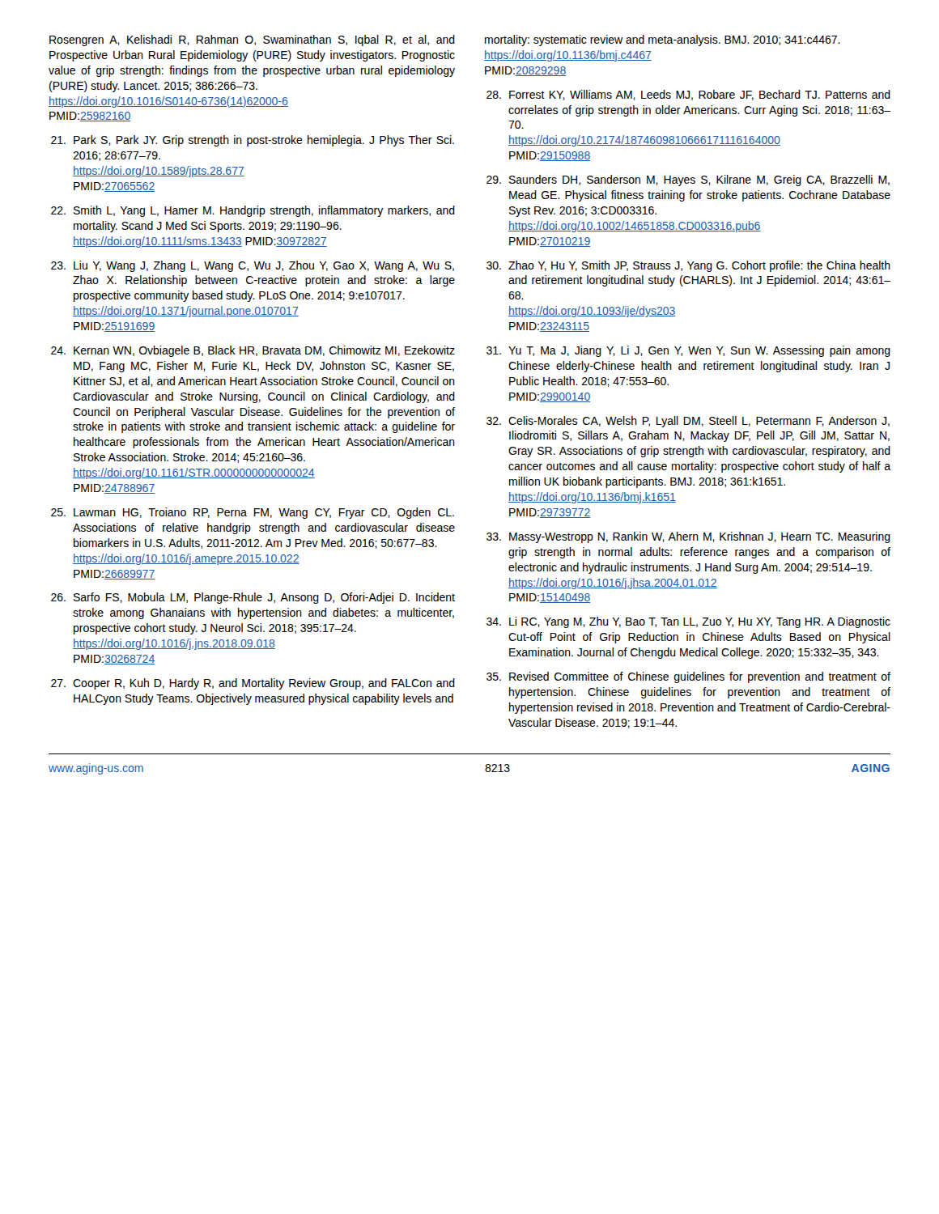Rosengren A, Kelishadi R, Rahman O, Swaminathan S, Iqbal R, et al, and Prospective Urban Rural Epidemiology (PURE) Study investigators. Prognostic value of grip strength: findings from the prospective urban rural epidemiology (PURE) study. Lancet. 2015; 386:266–73.
https://doi.org/10.1016/S0140-6736(14)62000-6
PMID:25982160
21. Park S, Park JY. Grip strength in post-stroke hemiplegia. J Phys Ther Sci. 2016; 28:677–79.
https://doi.org/10.1589/jpts.28.677
PMID:27065562
22. Smith L, Yang L, Hamer M. Handgrip strength, inflammatory markers, and mortality. Scand J Med Sci Sports. 2019; 29:1190–96.
https://doi.org/10.1111/sms.13433 PMID:30972827
23. Liu Y, Wang J, Zhang L, Wang C, Wu J, Zhou Y, Gao X, Wang A, Wu S, Zhao X. Relationship between C-reactive protein and stroke: a large prospective community based study. PLoS One. 2014; 9:e107017.
https://doi.org/10.1371/journal.pone.0107017
PMID:25191699
24. Kernan WN, Ovbiagele B, Black HR, Bravata DM, Chimowitz MI, Ezekowitz MD, Fang MC, Fisher M, Furie KL, Heck DV, Johnston SC, Kasner SE, Kittner SJ, et al, and American Heart Association Stroke Council, Council on Cardiovascular and Stroke Nursing, Council on Clinical Cardiology, and Council on Peripheral Vascular Disease. Guidelines for the prevention of stroke in patients with stroke and transient ischemic attack: a guideline for healthcare professionals from the American Heart Association/American Stroke Association. Stroke. 2014; 45:2160–36.
https://doi.org/10.1161/STR.0000000000000024
PMID:24788967
25. Lawman HG, Troiano RP, Perna FM, Wang CY, Fryar CD, Ogden CL. Associations of relative handgrip strength and cardiovascular disease biomarkers in U.S. Adults, 2011-2012. Am J Prev Med. 2016; 50:677–83.
https://doi.org/10.1016/j.amepre.2015.10.022
PMID:26689977
26. Sarfo FS, Mobula LM, Plange-Rhule J, Ansong D, Ofori-Adjei D. Incident stroke among Ghanaians with hypertension and diabetes: a multicenter, prospective cohort study. J Neurol Sci. 2018; 395:17–24.
https://doi.org/10.1016/j.jns.2018.09.018
PMID:30268724
27. Cooper R, Kuh D, Hardy R, and Mortality Review Group, and FALCon and HALCyon Study Teams. Objectively measured physical capability levels and
mortality: systematic review and meta-analysis. BMJ. 2010; 341:c4467.
https://doi.org/10.1136/bmj.c4467
PMID:20829298
28. Forrest KY, Williams AM, Leeds MJ, Robare JF, Bechard TJ. Patterns and correlates of grip strength in older Americans. Curr Aging Sci. 2018; 11:63–70.
https://doi.org/10.2174/1874609810666171116164000
PMID:29150988
29. Saunders DH, Sanderson M, Hayes S, Kilrane M, Greig CA, Brazzelli M, Mead GE. Physical fitness training for stroke patients. Cochrane Database Syst Rev. 2016; 3:CD003316.
https://doi.org/10.1002/14651858.CD003316.pub6
PMID:27010219
30. Zhao Y, Hu Y, Smith JP, Strauss J, Yang G. Cohort profile: the China health and retirement longitudinal study (CHARLS). Int J Epidemiol. 2014; 43:61–68.
https://doi.org/10.1093/ije/dys203
PMID:23243115
31. Yu T, Ma J, Jiang Y, Li J, Gen Y, Wen Y, Sun W. Assessing pain among Chinese elderly-Chinese health and retirement longitudinal study. Iran J Public Health. 2018; 47:553–60.
PMID:29900140
32. Celis-Morales CA, Welsh P, Lyall DM, Steell L, Petermann F, Anderson J, Iliodromiti S, Sillars A, Graham N, Mackay DF, Pell JP, Gill JM, Sattar N, Gray SR. Associations of grip strength with cardiovascular, respiratory, and cancer outcomes and all cause mortality: prospective cohort study of half a million UK biobank participants. BMJ. 2018; 361:k1651.
https://doi.org/10.1136/bmj.k1651
PMID:29739772
33. Massy-Westropp N, Rankin W, Ahern M, Krishnan J, Hearn TC. Measuring grip strength in normal adults: reference ranges and a comparison of electronic and hydraulic instruments. J Hand Surg Am. 2004; 29:514–19.
https://doi.org/10.1016/j.jhsa.2004.01.012
PMID:15140498
34. Li RC, Yang M, Zhu Y, Bao T, Tan LL, Zuo Y, Hu XY, Tang HR. A Diagnostic Cut-off Point of Grip Reduction in Chinese Adults Based on Physical Examination. Journal of Chengdu Medical College. 2020; 15:332–35, 343.
35. Revised Committee of Chinese guidelines for prevention and treatment of hypertension. Chinese guidelines for prevention and treatment of hypertension revised in 2018. Prevention and Treatment of Cardio-Cerebral-Vascular Disease. 2019; 19:1–44.
www.aging-us.com 8213 AGING